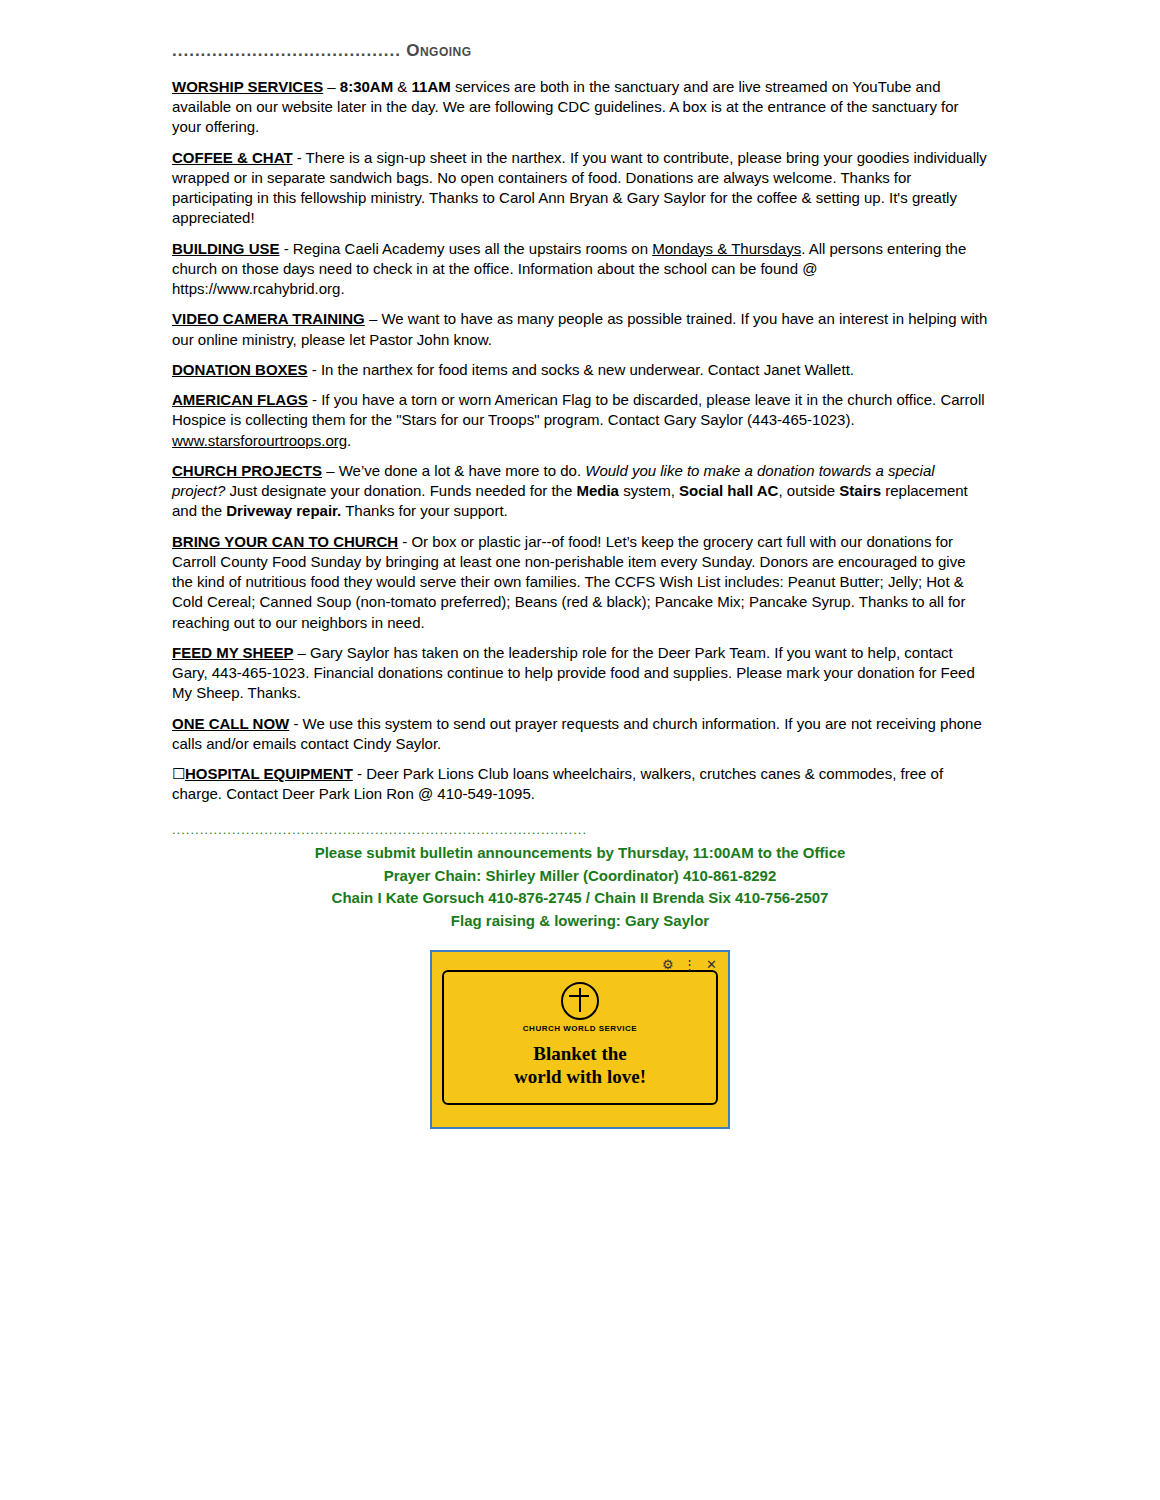........................................ Ongoing
WORSHIP SERVICES – 8:30AM & 11AM services are both in the sanctuary and are live streamed on YouTube and available on our website later in the day. We are following CDC guidelines. A box is at the entrance of the sanctuary for your offering.
COFFEE & CHAT - There is a sign-up sheet in the narthex. If you want to contribute, please bring your goodies individually wrapped or in separate sandwich bags. No open containers of food. Donations are always welcome. Thanks for participating in this fellowship ministry. Thanks to Carol Ann Bryan & Gary Saylor for the coffee & setting up. It's greatly appreciated!
BUILDING USE - Regina Caeli Academy uses all the upstairs rooms on Mondays & Thursdays. All persons entering the church on those days need to check in at the office. Information about the school can be found @ https://www.rcahybrid.org.
VIDEO CAMERA TRAINING – We want to have as many people as possible trained. If you have an interest in helping with our online ministry, please let Pastor John know.
DONATION BOXES - In the narthex for food items and socks & new underwear. Contact Janet Wallett.
AMERICAN FLAGS - If you have a torn or worn American Flag to be discarded, please leave it in the church office. Carroll Hospice is collecting them for the "Stars for our Troops" program. Contact Gary Saylor (443-465-1023). www.starsforourtroops.org.
CHURCH PROJECTS – We’ve done a lot & have more to do. Would you like to make a donation towards a special project? Just designate your donation. Funds needed for the Media system, Social hall AC, outside Stairs replacement and the Driveway repair. Thanks for your support.
BRING YOUR CAN TO CHURCH - Or box or plastic jar--of food! Let’s keep the grocery cart full with our donations for Carroll County Food Sunday by bringing at least one non-perishable item every Sunday. Donors are encouraged to give the kind of nutritious food they would serve their own families. The CCFS Wish List includes: Peanut Butter; Jelly; Hot & Cold Cereal; Canned Soup (non-tomato preferred); Beans (red & black); Pancake Mix; Pancake Syrup. Thanks to all for reaching out to our neighbors in need.
FEED MY SHEEP – Gary Saylor has taken on the leadership role for the Deer Park Team. If you want to help, contact Gary, 443-465-1023. Financial donations continue to help provide food and supplies. Please mark your donation for Feed My Sheep. Thanks.
ONE CALL NOW - We use this system to send out prayer requests and church information. If you are not receiving phone calls and/or emails contact Cindy Saylor.
☐HOSPITAL EQUIPMENT - Deer Park Lions Club loans wheelchairs, walkers, crutches canes & commodes, free of charge. Contact Deer Park Lion Ron @ 410-549-1095.
..........................................................................................
Please submit bulletin announcements by Thursday, 11:00AM to the Office
Prayer Chain: Shirley Miller (Coordinator) 410-861-8292
Chain I Kate Gorsuch 410-876-2745 / Chain II Brenda Six 410-756-2507
Flag raising & lowering: Gary Saylor
⚙ ⋮ ✕
CHURCH WORLD SERVICE
Blanket the
world with love!